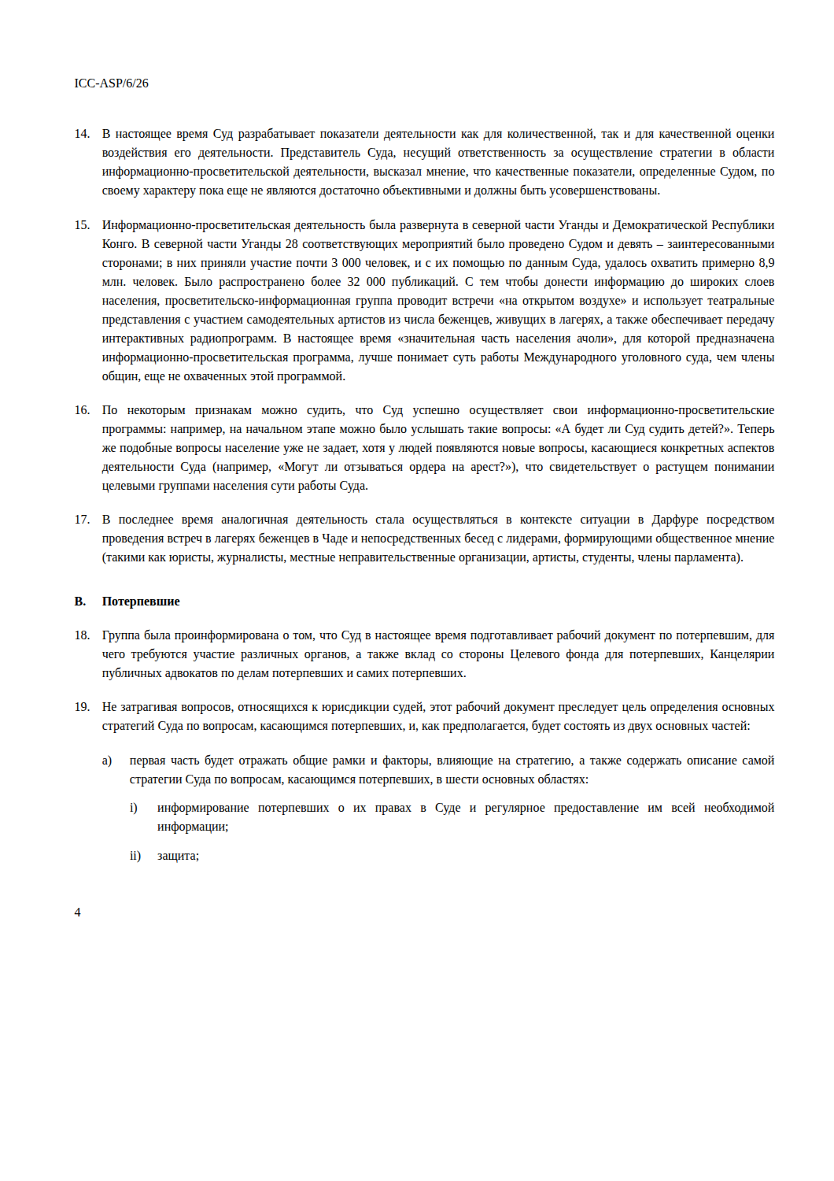ICC-ASP/6/26
14.
В настоящее время Суд разрабатывает показатели деятельности как для количественной, так и для качественной оценки воздействия его деятельности. Представитель Суда, несущий ответственность за осуществление стратегии в области информационно-просветительской деятельности, высказал мнение, что качественные показатели, определенные Судом, по своему характеру пока еще не являются достаточно объективными и должны быть усовершенствованы.
15.
Информационно-просветительская деятельность была развернута в северной части Уганды и Демократической Республики Конго. В северной части Уганды 28 соответствующих мероприятий было проведено Судом и девять – заинтересованными сторонами; в них приняли участие почти 3 000 человек, и с их помощью по данным Суда, удалось охватить примерно 8,9 млн. человек. Было распространено более 32 000 публикаций. С тем чтобы донести информацию до широких слоев населения, просветительско-информационная группа проводит встречи «на открытом воздухе» и использует театральные представления с участием самодеятельных артистов из числа беженцев, живущих в лагерях, а также обеспечивает передачу интерактивных радиопрограмм. В настоящее время «значительная часть населения ачоли», для которой предназначена информационно-просветительская программа, лучше понимает суть работы Международного уголовного суда, чем члены общин, еще не охваченных этой программой.
16.
По некоторым признакам можно судить, что Суд успешно осуществляет свои информационно-просветительские программы: например, на начальном этапе можно было услышать такие вопросы: «А будет ли Суд судить детей?». Теперь же подобные вопросы население уже не задает, хотя у людей появляются новые вопросы, касающиеся конкретных аспектов деятельности Суда (например, «Могут ли отзываться ордера на арест?»), что свидетельствует о растущем понимании целевыми группами населения сути работы Суда.
17.
В последнее время аналогичная деятельность стала осуществляться в контексте ситуации в Дарфуре посредством проведения встреч в лагерях беженцев в Чаде и непосредственных бесед с лидерами, формирующими общественное мнение (такими как юристы, журналисты, местные неправительственные организации, артисты, студенты, члены парламента).
B. Потерпевшие
18.
Группа была проинформирована о том, что Суд в настоящее время подготавливает рабочий документ по потерпевшим, для чего требуются участие различных органов, а также вклад со стороны Целевого фонда для потерпевших, Канцелярии публичных адвокатов по делам потерпевших и самих потерпевших.
19.
Не затрагивая вопросов, относящихся к юрисдикции судей, этот рабочий документ преследует цель определения основных стратегий Суда по вопросам, касающимся потерпевших, и, как предполагается, будет состоять из двух основных частей:
a)
первая часть будет отражать общие рамки и факторы, влияющие на стратегию, а также содержать описание самой стратегии Суда по вопросам, касающимся потерпевших, в шести основных областях:
i)
информирование потерпевших о их правах в Суде и регулярное предоставление им всей необходимой информации;
ii)
защита;
4